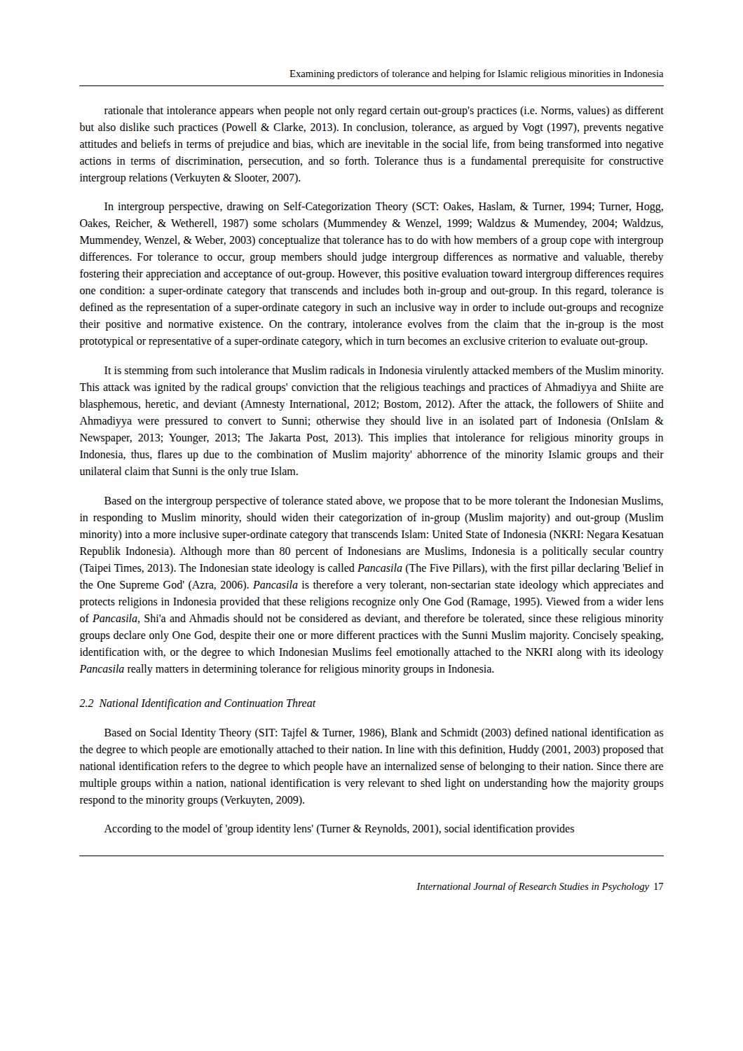Examining predictors of tolerance and helping for Islamic religious minorities in Indonesia
rationale that intolerance appears when people not only regard certain out-group's practices (i.e. Norms, values) as different but also dislike such practices (Powell & Clarke, 2013). In conclusion, tolerance, as argued by Vogt (1997), prevents negative attitudes and beliefs in terms of prejudice and bias, which are inevitable in the social life, from being transformed into negative actions in terms of discrimination, persecution, and so forth. Tolerance thus is a fundamental prerequisite for constructive intergroup relations (Verkuyten & Slooter, 2007).
In intergroup perspective, drawing on Self-Categorization Theory (SCT: Oakes, Haslam, & Turner, 1994; Turner, Hogg, Oakes, Reicher, & Wetherell, 1987) some scholars (Mummendey & Wenzel, 1999; Waldzus & Mumendey, 2004; Waldzus, Mummendey, Wenzel, & Weber, 2003) conceptualize that tolerance has to do with how members of a group cope with intergroup differences. For tolerance to occur, group members should judge intergroup differences as normative and valuable, thereby fostering their appreciation and acceptance of out-group. However, this positive evaluation toward intergroup differences requires one condition: a super-ordinate category that transcends and includes both in-group and out-group. In this regard, tolerance is defined as the representation of a super-ordinate category in such an inclusive way in order to include out-groups and recognize their positive and normative existence. On the contrary, intolerance evolves from the claim that the in-group is the most prototypical or representative of a super-ordinate category, which in turn becomes an exclusive criterion to evaluate out-group.
It is stemming from such intolerance that Muslim radicals in Indonesia virulently attacked members of the Muslim minority. This attack was ignited by the radical groups' conviction that the religious teachings and practices of Ahmadiyya and Shiite are blasphemous, heretic, and deviant (Amnesty International, 2012; Bostom, 2012). After the attack, the followers of Shiite and Ahmadiyya were pressured to convert to Sunni; otherwise they should live in an isolated part of Indonesia (OnIslam & Newspaper, 2013; Younger, 2013; The Jakarta Post, 2013). This implies that intolerance for religious minority groups in Indonesia, thus, flares up due to the combination of Muslim majority' abhorrence of the minority Islamic groups and their unilateral claim that Sunni is the only true Islam.
Based on the intergroup perspective of tolerance stated above, we propose that to be more tolerant the Indonesian Muslims, in responding to Muslim minority, should widen their categorization of in-group (Muslim majority) and out-group (Muslim minority) into a more inclusive super-ordinate category that transcends Islam: United State of Indonesia (NKRI: Negara Kesatuan Republik Indonesia). Although more than 80 percent of Indonesians are Muslims, Indonesia is a politically secular country (Taipei Times, 2013). The Indonesian state ideology is called Pancasila (The Five Pillars), with the first pillar declaring 'Belief in the One Supreme God' (Azra, 2006). Pancasila is therefore a very tolerant, non-sectarian state ideology which appreciates and protects religions in Indonesia provided that these religions recognize only One God (Ramage, 1995). Viewed from a wider lens of Pancasila, Shi'a and Ahmadis should not be considered as deviant, and therefore be tolerated, since these religious minority groups declare only One God, despite their one or more different practices with the Sunni Muslim majority. Concisely speaking, identification with, or the degree to which Indonesian Muslims feel emotionally attached to the NKRI along with its ideology Pancasila really matters in determining tolerance for religious minority groups in Indonesia.
2.2 National Identification and Continuation Threat
Based on Social Identity Theory (SIT: Tajfel & Turner, 1986), Blank and Schmidt (2003) defined national identification as the degree to which people are emotionally attached to their nation. In line with this definition, Huddy (2001, 2003) proposed that national identification refers to the degree to which people have an internalized sense of belonging to their nation. Since there are multiple groups within a nation, national identification is very relevant to shed light on understanding how the majority groups respond to the minority groups (Verkuyten, 2009).
According to the model of 'group identity lens' (Turner & Reynolds, 2001), social identification provides
International Journal of Research Studies in Psychology 17